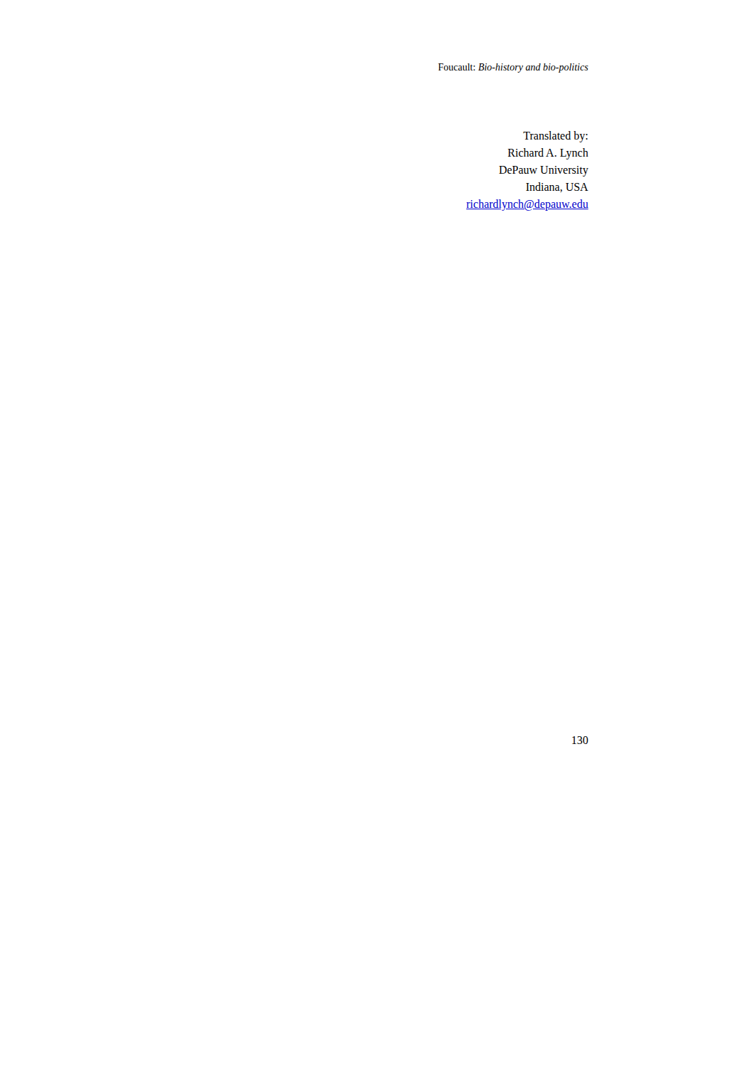Foucault: Bio-history and bio-politics
Translated by:
Richard A. Lynch
DePauw University
Indiana, USA
richardlynch@depauw.edu
130